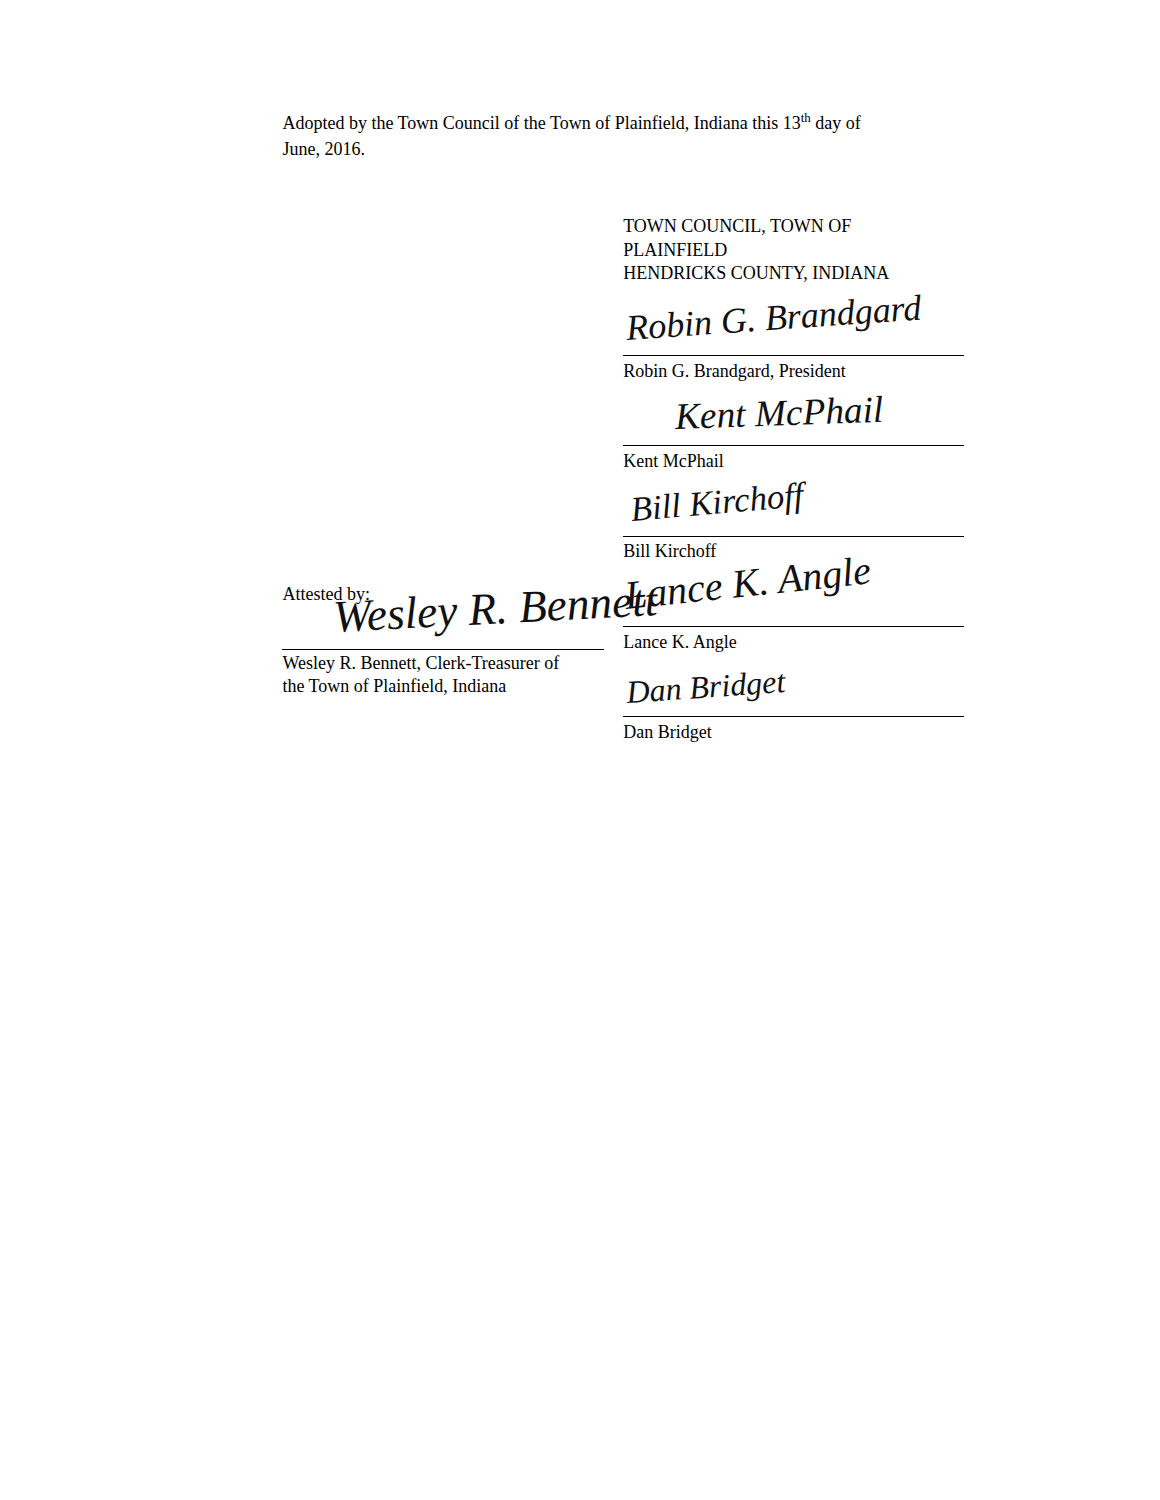Adopted by the Town Council of the Town of Plainfield, Indiana this 13th day of June, 2016.
TOWN COUNCIL, TOWN OF PLAINFIELD
HENDRICKS COUNTY, INDIANA
Robin G. Brandgard
Robin G. Brandgard, President
Kent McPhail
Kent McPhail
Bill Kirchoff
Bill Kirchoff
Lance K. Angle
Lance K. Angle
Dan Bridget
Dan Bridget
Attested by:
Wesley R. Bennett
Wesley R. Bennett, Clerk-Treasurer of
the Town of Plainfield, Indiana